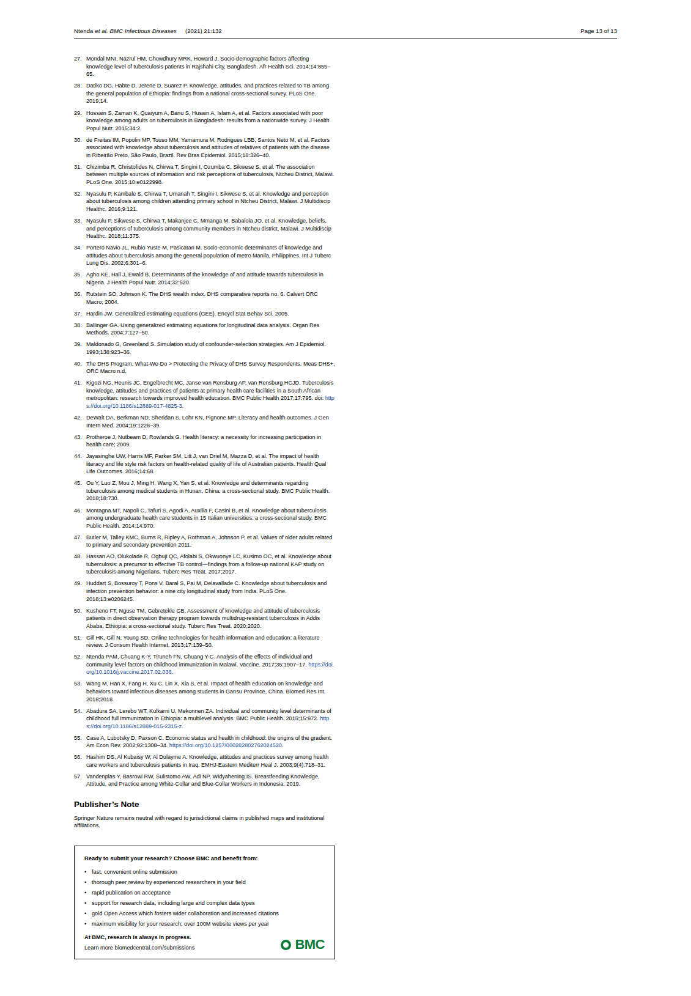Ntenda et al. BMC Infectious Diseases
(2021) 21:132
Page 13 of 13
Mondal MNI, Nazrul HM, Chowdhury MRK, Howard J. Socio-demographic factors affecting knowledge level of tuberculosis patients in Rajshahi City, Bangladesh. Afr Health Sci. 2014;14:855–65.
Datiko DG, Habte D, Jerene D, Suarez P. Knowledge, attitudes, and practices related to TB among the general population of Ethiopia: findings from a national cross-sectional survey. PLoS One. 2019;14.
Hossain S, Zaman K, Quaiyum A, Banu S, Husain A, Islam A, et al. Factors associated with poor knowledge among adults on tuberculosis in Bangladesh: results from a nationwide survey. J Health Popul Nutr. 2015;34:2.
de Freitas IM, Popolin MP, Touso MM, Yamamura M, Rodrigues LBB, Santos Neto M, et al. Factors associated with knowledge about tuberculosis and attitudes of relatives of patients with the disease in Ribeirão Preto, São Paulo, Brazil. Rev Bras Epidemiol. 2015;18:326–40.
Chizimba R, Christofides N, Chirwa T, Singini I, Ozumba C, Sikwese S, et al. The association between multiple sources of information and risk perceptions of tuberculosis, Ntcheu District, Malawi. PLoS One. 2015;10:e0122998.
Nyasulu P, Kambale S, Chirwa T, Umanah T, Singini I, Sikwese S, et al. Knowledge and perception about tuberculosis among children attending primary school in Ntcheu District, Malawi. J Multidiscip Healthc. 2016;9:121.
Nyasulu P, Sikwese S, Chirwa T, Makanjee C, Mmanga M, Babalola JO, et al. Knowledge, beliefs, and perceptions of tuberculosis among community members in Ntcheu district, Malawi. J Multidiscip Healthc. 2018;11:375.
Portero Navio JL, Rubio Yuste M, Pasicatan M. Socio-economic determinants of knowledge and attitudes about tuberculosis among the general population of metro Manila, Philippines. Int J Tuberc Lung Dis. 2002;6:301–6.
Agho KE, Hall J, Ewald B. Determinants of the knowledge of and attitude towards tuberculosis in Nigeria. J Health Popul Nutr. 2014;32:520.
Rutstein SO, Johnson K. The DHS wealth index. DHS comparative reports no. 6. Calvert ORC Macro; 2004.
Hardin JW. Generalized estimating equations (GEE). Encycl Stat Behav Sci. 2005.
Ballinger GA. Using generalized estimating equations for longitudinal data analysis. Organ Res Methods. 2004;7:127–50.
Maldonado G, Greenland S. Simulation study of confounder-selection strategies. Am J Epidemiol. 1993;138:923–36.
The DHS Program. What-We-Do > Protecting the Privacy of DHS Survey Respondents. Meas DHS+, ORC Macro n.d.
Kigozi NG, Heunis JC, Engelbrecht MC, Janse van Rensburg AP, van Rensburg HCJD. Tuberculosis knowledge, attitudes and practices of patients at primary health care facilities in a South African metropolitan: research towards improved health education. BMC Public Health 2017;17:795. doi: https://doi.org/10.1186/s12889-017-4825-3.
DeWalt DA, Berkman ND, Sheridan S, Lohr KN, Pignone MP. Literacy and health outcomes. J Gen Intern Med. 2004;19:1228–39.
Protheroe J, Nutbeam D, Rowlands G. Health literacy: a necessity for increasing participation in health care; 2009.
Jayasinghe UW, Harris MF, Parker SM, Litt J, van Driel M, Mazza D, et al. The impact of health literacy and life style risk factors on health-related quality of life of Australian patients. Health Qual Life Outcomes. 2016;14:68.
Ou Y, Luo Z, Mou J, Ming H, Wang X, Yan S, et al. Knowledge and determinants regarding tuberculosis among medical students in Hunan, China: a cross-sectional study. BMC Public Health. 2018;18:730.
Montagna MT, Napoli C, Tafuri S, Agodi A, Auxilia F, Casini B, et al. Knowledge about tuberculosis among undergraduate health care students in 15 Italian universities: a cross-sectional study. BMC Public Health. 2014;14:970.
Butler M, Talley KMC, Burns R, Ripley A, Rothman A, Johnson P, et al. Values of older adults related to primary and secondary prevention 2011.
Hassan AO, Olukolade R, Ogbuji QC, Afolabi S, Okwuonye LC, Kusimo OC, et al. Knowledge about tuberculosis: a precursor to effective TB control—findings from a follow-up national KAP study on tuberculosis among Nigerians. Tuberc Res Treat. 2017;2017.
Huddart S, Bossuroy T, Pons V, Baral S, Pai M, Delavallade C. Knowledge about tuberculosis and infection prevention behavior: a nine city longitudinal study from India. PLoS One. 2018;13:e0206245.
Kusheno FT, Nguse TM, Gebretekle GB. Assessment of knowledge and attitude of tuberculosis patients in direct observation therapy program towards multidrug-resistant tuberculosis in Addis Ababa, Ethiopia: a cross-sectional study. Tuberc Res Treat. 2020;2020.
Gill HK, Gill N, Young SD. Online technologies for health information and education: a literature review. J Consum Health Internet. 2013;17:139–50.
Ntenda PAM, Chuang K-Y, Tiruneh FN, Chuang Y-C. Analysis of the effects of individual and community level factors on childhood immunization in Malawi. Vaccine. 2017;35:1907–17. https://doi.org/10.1016/j.vaccine.2017.02.036.
Wang M, Han X, Fang H, Xu C, Lin X, Xia S, et al. Impact of health education on knowledge and behaviors toward infectious diseases among students in Gansu Province, China. Biomed Res Int. 2018;2018.
Abadura SA, Lerebo WT, Kulkarni U, Mekonnen ZA. Individual and community level determinants of childhood full immunization in Ethiopia: a multilevel analysis. BMC Public Health. 2015;15:972. https://doi.org/10.1186/s12889-015-2315-z.
Case A, Lubotsky D, Paxson C. Economic status and health in childhood: the origins of the gradient. Am Econ Rev. 2002;92:1308–34. https://doi.org/10.1257/000282802762024520.
Hashim DS, Al Kubaisy W, Al Dulayme A. Knowledge, attitudes and practices survey among health care workers and tuberculosis patients in Iraq. EMHJ-Eastern Mediterr Heal J. 2003;9(4):718–31.
Vandenplas Y, Basrowi RW, Sulistomo AW, Adi NP, Widyahening IS. Breastfeeding Knowledge, Attitude, and Practice among White-Collar and Blue-Collar Workers in Indonesia; 2019.
Publisher’s Note
Springer Nature remains neutral with regard to jurisdictional claims in published maps and institutional affiliations.
Ready to submit your research? Choose BMC and benefit from:
fast, convenient online submission
thorough peer review by experienced researchers in your field
rapid publication on acceptance
support for research data, including large and complex data types
gold Open Access which fosters wider collaboration and increased citations
maximum visibility for your research: over 100M website views per year
At BMC, research is always in progress.
Learn more biomedcentral.com/submissions
BMC